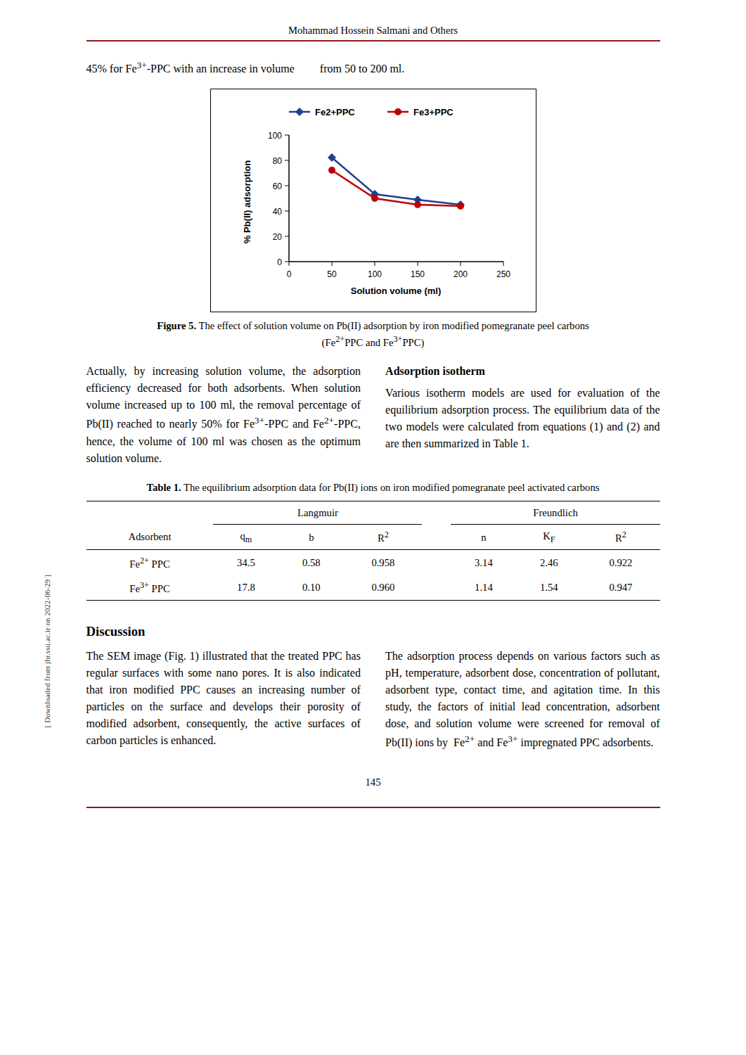Mohammad Hossein Salmani and Others
45% for Fe3+-PPC with an increase in volume from 50 to 200 ml.
Fe2+PPC Fe3+PPC 100 80 60 40 20 0 0 50 100 150 200 250 % Pb(II) adsorption Solution volume (ml)
Figure 5. The effect of solution volume on Pb(II) adsorption by iron modified pomegranate peel carbons
(Fe2+PPC and Fe3+PPC)
Actually, by increasing solution volume, the adsorption efficiency decreased for both adsorbents. When solution volume increased up to 100 ml, the removal percentage of Pb(II) reached to nearly 50% for Fe3+-PPC and Fe2+-PPC, hence, the volume of 100 ml was chosen as the optimum solution volume.
Adsorption isotherm
Various isotherm models are used for evaluation of the equilibrium adsorption process. The equilibrium data of the two models were calculated from equations (1) and (2) and are then summarized in Table 1.
Table 1. The equilibrium adsorption data for Pb(II) ions on iron modified pomegranate peel activated carbons
| | Langmuir | | Freundlich |
| --- | --- | --- | --- |
| Adsorbent | q m | b | R 2 | | n | K F | R 2 |
| Fe 2+ PPC | 34.5 | 0.58 | 0.958 | | 3.14 | 2.46 | 0.922 |
| Fe 3+ PPC | 17.8 | 0.10 | 0.960 | | 1.14 | 1.54 | 0.947 |
Discussion
The SEM image (Fig. 1) illustrated that the treated PPC has regular surfaces with some nano pores. It is also indicated that iron modified PPC causes an increasing number of particles on the surface and develops their porosity of modified adsorbent, consequently, the active surfaces of carbon particles is enhanced.
The adsorption process depends on various factors such as pH, temperature, adsorbent dose, concentration of pollutant, adsorbent type, contact time, and agitation time. In this study, the factors of initial lead concentration, adsorbent dose, and solution volume were screened for removal of Pb(II) ions by Fe2+ and Fe3+ impregnated PPC adsorbents.
145
[ Downloaded from jhr.ssu.ac.ir on 2022-06-29 ]